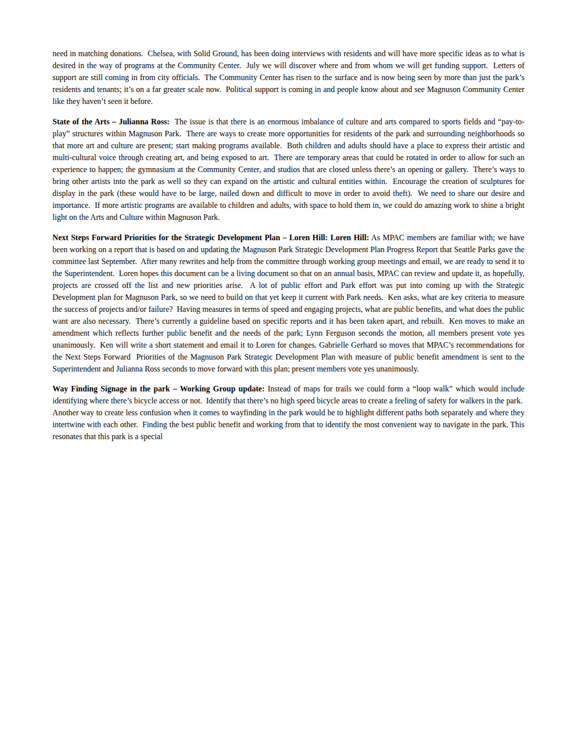need in matching donations. Chelsea, with Solid Ground, has been doing interviews with residents and will have more specific ideas as to what is desired in the way of programs at the Community Center. July we will discover where and from whom we will get funding support. Letters of support are still coming in from city officials. The Community Center has risen to the surface and is now being seen by more than just the park’s residents and tenants; it’s on a far greater scale now. Political support is coming in and people know about and see Magnuson Community Center like they haven’t seen it before.
State of the Arts – Julianna Ross: The issue is that there is an enormous imbalance of culture and arts compared to sports fields and “pay-to-play” structures within Magnuson Park. There are ways to create more opportunities for residents of the park and surrounding neighborhoods so that more art and culture are present; start making programs available. Both children and adults should have a place to express their artistic and multi-cultural voice through creating art, and being exposed to art. There are temporary areas that could be rotated in order to allow for such an experience to happen; the gymnasium at the Community Center, and studios that are closed unless there’s an opening or gallery. There’s ways to bring other artists into the park as well so they can expand on the artistic and cultural entities within. Encourage the creation of sculptures for display in the park (these would have to be large, nailed down and difficult to move in order to avoid theft). We need to share our desire and importance. If more artistic programs are available to children and adults, with space to hold them in, we could do amazing work to shine a bright light on the Arts and Culture within Magnuson Park.
Next Steps Forward Priorities for the Strategic Development Plan – Loren Hill: Loren Hill: As MPAC members are familiar with; we have been working on a report that is based on and updating the Magnuson Park Strategic Development Plan Progress Report that Seattle Parks gave the committee last September. After many rewrites and help from the committee through working group meetings and email, we are ready to send it to the Superintendent. Loren hopes this document can be a living document so that on an annual basis, MPAC can review and update it, as hopefully, projects are crossed off the list and new priorities arise. A lot of public effort and Park effort was put into coming up with the Strategic Development plan for Magnuson Park, so we need to build on that yet keep it current with Park needs. Ken asks, what are key criteria to measure the success of projects and/or failure? Having measures in terms of speed and engaging projects, what are public benefits, and what does the public want are also necessary. There’s currently a guideline based on specific reports and it has been taken apart, and rebuilt. Ken moves to make an amendment which reflects further public benefit and the needs of the park; Lynn Ferguson seconds the motion, all members present vote yes unanimously. Ken will write a short statement and email it to Loren for changes. Gabrielle Gerhard so moves that MPAC’s recommendations for the Next Steps Forward Priorities of the Magnuson Park Strategic Development Plan with measure of public benefit amendment is sent to the Superintendent and Julianna Ross seconds to move forward with this plan; present members vote yes unanimously.
Way Finding Signage in the park – Working Group update: Instead of maps for trails we could form a “loop walk” which would include identifying where there’s bicycle access or not. Identify that there’s no high speed bicycle areas to create a feeling of safety for walkers in the park. Another way to create less confusion when it comes to wayfinding in the park would be to highlight different paths both separately and where they intertwine with each other. Finding the best public benefit and working from that to identify the most convenient way to navigate in the park. This resonates that this park is a special